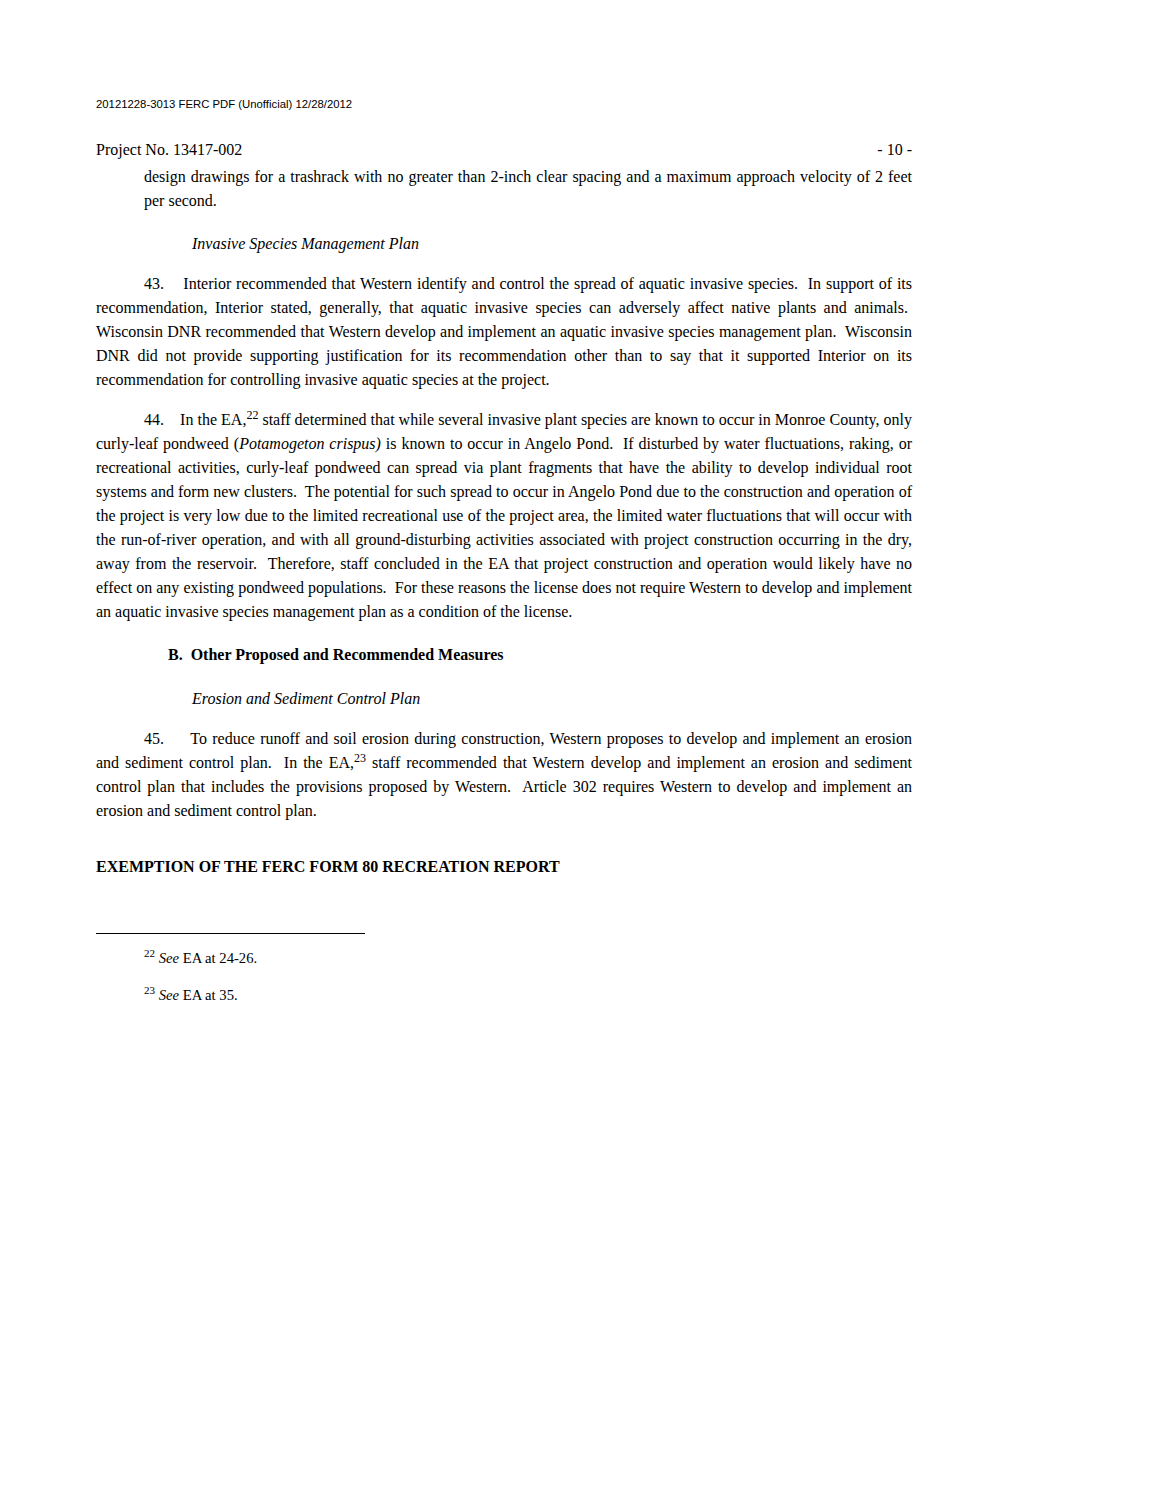20121228-3013 FERC PDF (Unofficial) 12/28/2012
Project No. 13417-002
- 10 -
design drawings for a trashrack with no greater than 2-inch clear spacing and a maximum approach velocity of 2 feet per second.
Invasive Species Management Plan
43. Interior recommended that Western identify and control the spread of aquatic invasive species. In support of its recommendation, Interior stated, generally, that aquatic invasive species can adversely affect native plants and animals. Wisconsin DNR recommended that Western develop and implement an aquatic invasive species management plan. Wisconsin DNR did not provide supporting justification for its recommendation other than to say that it supported Interior on its recommendation for controlling invasive aquatic species at the project.
44. In the EA,22 staff determined that while several invasive plant species are known to occur in Monroe County, only curly-leaf pondweed (Potamogeton crispus) is known to occur in Angelo Pond. If disturbed by water fluctuations, raking, or recreational activities, curly-leaf pondweed can spread via plant fragments that have the ability to develop individual root systems and form new clusters. The potential for such spread to occur in Angelo Pond due to the construction and operation of the project is very low due to the limited recreational use of the project area, the limited water fluctuations that will occur with the run-of-river operation, and with all ground-disturbing activities associated with project construction occurring in the dry, away from the reservoir. Therefore, staff concluded in the EA that project construction and operation would likely have no effect on any existing pondweed populations. For these reasons the license does not require Western to develop and implement an aquatic invasive species management plan as a condition of the license.
B. Other Proposed and Recommended Measures
Erosion and Sediment Control Plan
45. To reduce runoff and soil erosion during construction, Western proposes to develop and implement an erosion and sediment control plan. In the EA,23 staff recommended that Western develop and implement an erosion and sediment control plan that includes the provisions proposed by Western. Article 302 requires Western to develop and implement an erosion and sediment control plan.
EXEMPTION OF THE FERC FORM 80 RECREATION REPORT
22 See EA at 24-26.
23 See EA at 35.